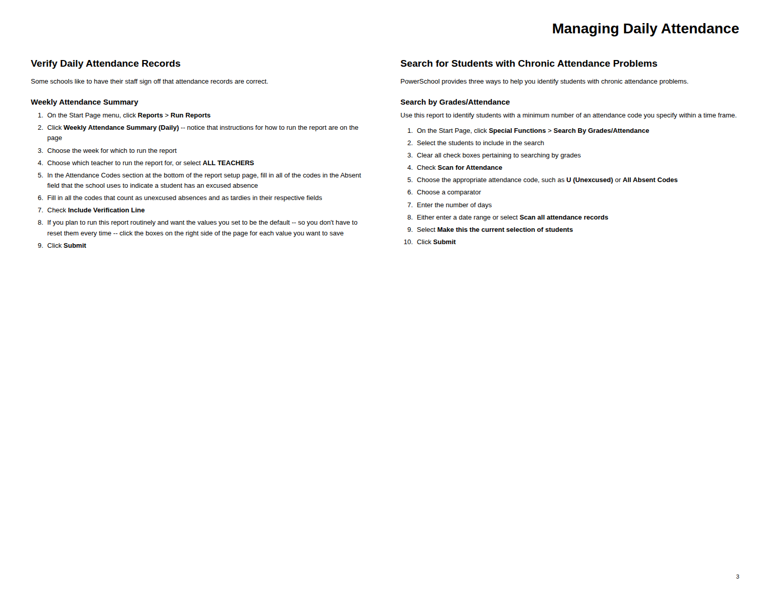Managing Daily Attendance
Verify Daily Attendance Records
Some schools like to have their staff sign off that attendance records are correct.
Weekly Attendance Summary
On the Start Page menu, click Reports > Run Reports
Click Weekly Attendance Summary (Daily) -- notice that instructions for how to run the report are on the page
Choose the week for which to run the report
Choose which teacher to run the report for, or select ALL TEACHERS
In the Attendance Codes section at the bottom of the report setup page, fill in all of the codes in the Absent field that the school uses to indicate a student has an excused absence
Fill in all the codes that count as unexcused absences and as tardies in their respective fields
Check Include Verification Line
If you plan to run this report routinely and want the values you set to be the default -- so you don't have to reset them every time -- click the boxes on the right side of the page for each value you want to save
Click Submit
Search for Students with Chronic Attendance Problems
PowerSchool provides three ways to help you identify students with chronic attendance problems.
Search by Grades/Attendance
Use this report to identify students with a minimum number of an attendance code you specify within a time frame.
On the Start Page, click Special Functions > Search By Grades/Attendance
Select the students to include in the search
Clear all check boxes pertaining to searching by grades
Check Scan for Attendance
Choose the appropriate attendance code, such as U (Unexcused) or All Absent Codes
Choose a comparator
Enter the number of days
Either enter a date range or select Scan all attendance records
Select Make this the current selection of students
Click Submit
3